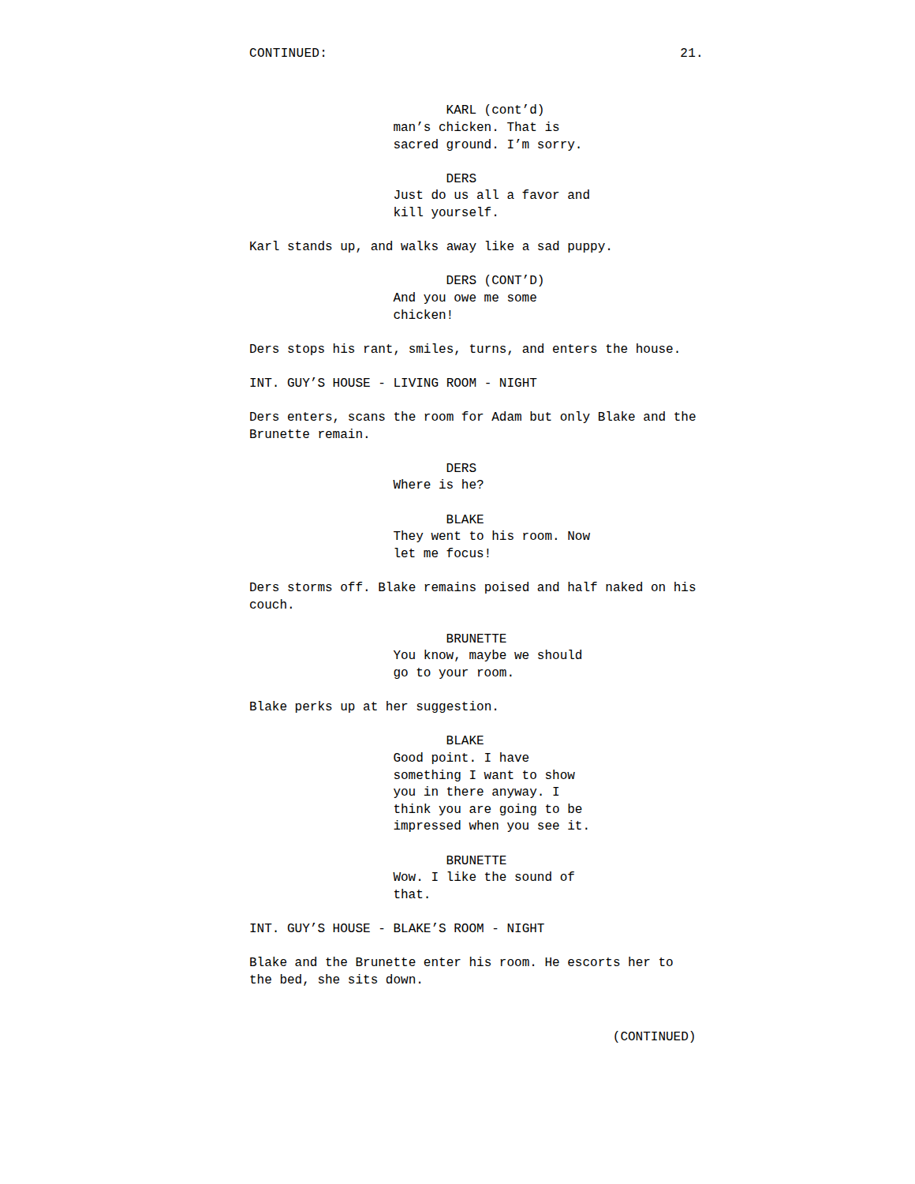CONTINUED:
21.
KARL (cont’d)
man’s chicken. That is sacred ground. I’m sorry.
DERS
Just do us all a favor and kill yourself.
Karl stands up, and walks away like a sad puppy.
DERS (CONT’D)
And you owe me some chicken!
Ders stops his rant, smiles, turns, and enters the house.
INT. GUY’S HOUSE - LIVING ROOM - NIGHT
Ders enters, scans the room for Adam but only Blake and the Brunette remain.
DERS
Where is he?
BLAKE
They went to his room. Now let me focus!
Ders storms off. Blake remains poised and half naked on his couch.
BRUNETTE
You know, maybe we should go to your room.
Blake perks up at her suggestion.
BLAKE
Good point. I have something I want to show you in there anyway. I think you are going to be impressed when you see it.
BRUNETTE
Wow. I like the sound of that.
INT. GUY’S HOUSE - BLAKE’S ROOM - NIGHT
Blake and the Brunette enter his room. He escorts her to the bed, she sits down.
(CONTINUED)